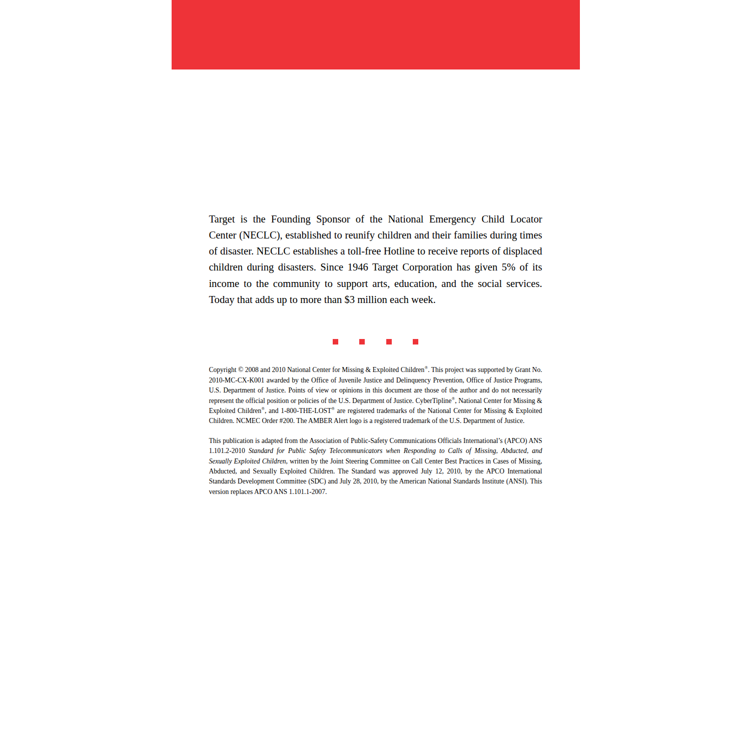Target is the Founding Sponsor of the National Emergency Child Locator Center (NECLC), established to reunify children and their families during times of disaster. NECLC establishes a toll-free Hotline to receive reports of displaced children during disasters. Since 1946 Target Corporation has given 5% of its income to the community to support arts, education, and the social services. Today that adds up to more than $3 million each week.
Copyright © 2008 and 2010 National Center for Missing & Exploited Children®. This project was supported by Grant No. 2010-MC-CX-K001 awarded by the Office of Juvenile Justice and Delinquency Prevention, Office of Justice Programs, U.S. Department of Justice. Points of view or opinions in this document are those of the author and do not necessarily represent the official position or policies of the U.S. Department of Justice. CyberTipline®, National Center for Missing & Exploited Children®, and 1-800-THE-LOST® are registered trademarks of the National Center for Missing & Exploited Children. NCMEC Order #200. The AMBER Alert logo is a registered trademark of the U.S. Department of Justice.
This publication is adapted from the Association of Public-Safety Communications Officials International’s (APCO) ANS 1.101.2-2010 Standard for Public Safety Telecommunicators when Responding to Calls of Missing, Abducted, and Sexually Exploited Children, written by the Joint Steering Committee on Call Center Best Practices in Cases of Missing, Abducted, and Sexually Exploited Children. The Standard was approved July 12, 2010, by the APCO International Standards Development Committee (SDC) and July 28, 2010, by the American National Standards Institute (ANSI). This version replaces APCO ANS 1.101.1-2007.